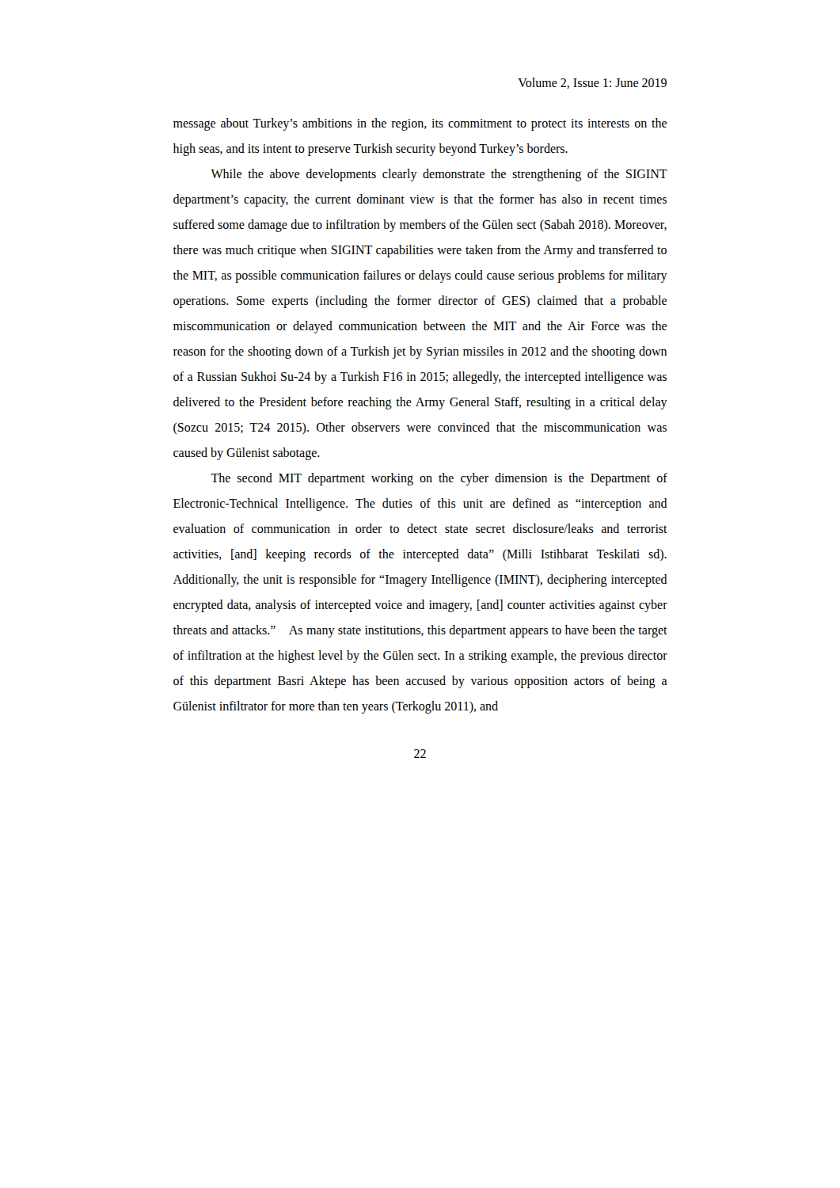Volume 2, Issue 1: June 2019
message about Turkey’s ambitions in the region, its commitment to protect its interests on the high seas, and its intent to preserve Turkish security beyond Turkey’s borders.
While the above developments clearly demonstrate the strengthening of the SIGINT department’s capacity, the current dominant view is that the former has also in recent times suffered some damage due to infiltration by members of the Gülen sect (Sabah 2018). Moreover, there was much critique when SIGINT capabilities were taken from the Army and transferred to the MIT, as possible communication failures or delays could cause serious problems for military operations. Some experts (including the former director of GES) claimed that a probable miscommunication or delayed communication between the MIT and the Air Force was the reason for the shooting down of a Turkish jet by Syrian missiles in 2012 and the shooting down of a Russian Sukhoi Su-24 by a Turkish F16 in 2015; allegedly, the intercepted intelligence was delivered to the President before reaching the Army General Staff, resulting in a critical delay (Sozcu 2015; T24 2015). Other observers were convinced that the miscommunication was caused by Gülenist sabotage.
The second MIT department working on the cyber dimension is the Department of Electronic-Technical Intelligence. The duties of this unit are defined as “interception and evaluation of communication in order to detect state secret disclosure/leaks and terrorist activities, [and] keeping records of the intercepted data” (Milli Istihbarat Teskilati sd). Additionally, the unit is responsible for “Imagery Intelligence (IMINT), deciphering intercepted encrypted data, analysis of intercepted voice and imagery, [and] counter activities against cyber threats and attacks.” As many state institutions, this department appears to have been the target of infiltration at the highest level by the Gülen sect. In a striking example, the previous director of this department Basri Aktepe has been accused by various opposition actors of being a Gülenist infiltrator for more than ten years (Terkoglu 2011), and
22